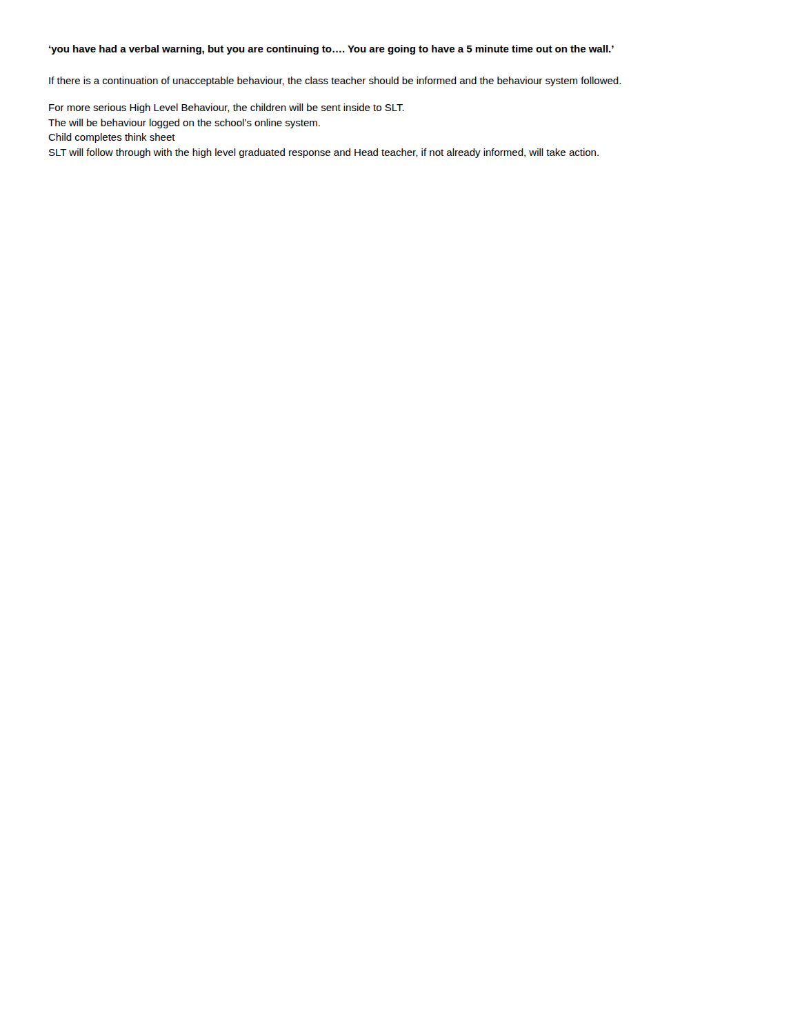‘you have had a verbal warning, but you are continuing to…. You are going to have a 5 minute time out on the wall.’
If there is a continuation of unacceptable behaviour, the class teacher should be informed and the behaviour system followed.
For more serious High Level Behaviour, the children will be sent inside to SLT.
The will be behaviour logged on the school’s online system.
Child completes think sheet
SLT will follow through with the high level graduated response and Head teacher, if not already informed, will take action.